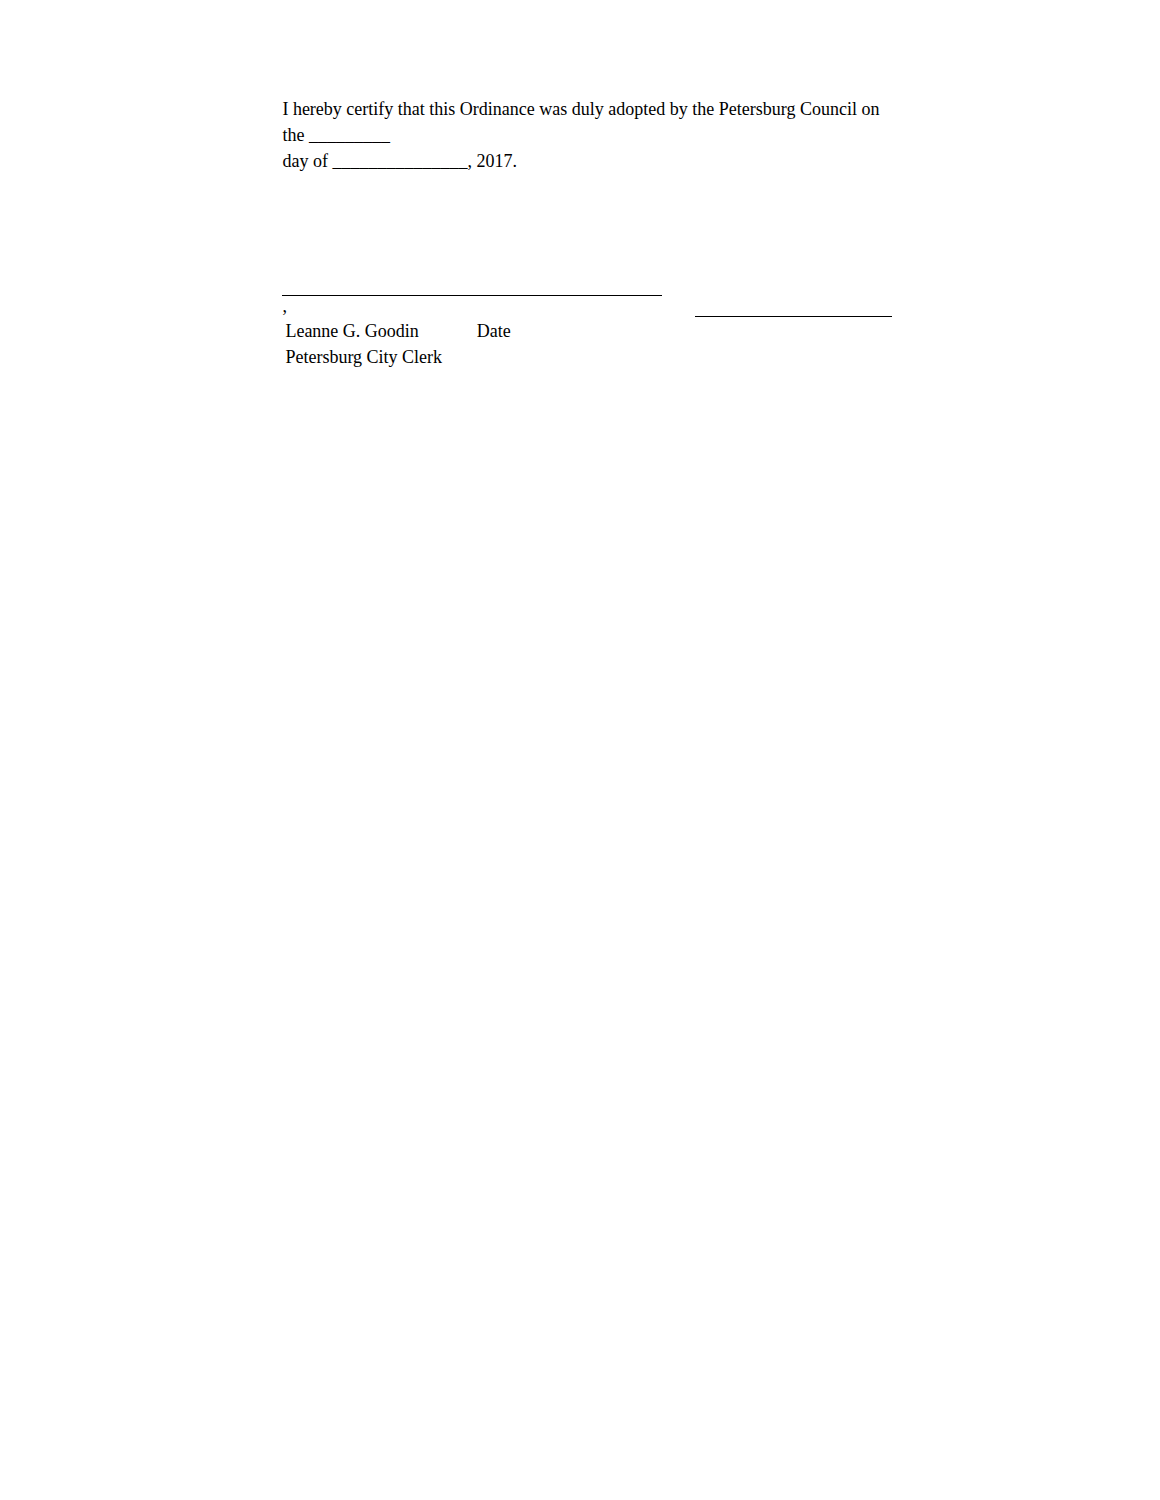I hereby certify that this Ordinance was duly adopted by the Petersburg Council on the _________
day of _______________, 2017.
| , | |
| Leanne G. Goodin | Date |
| Petersburg City Clerk | |